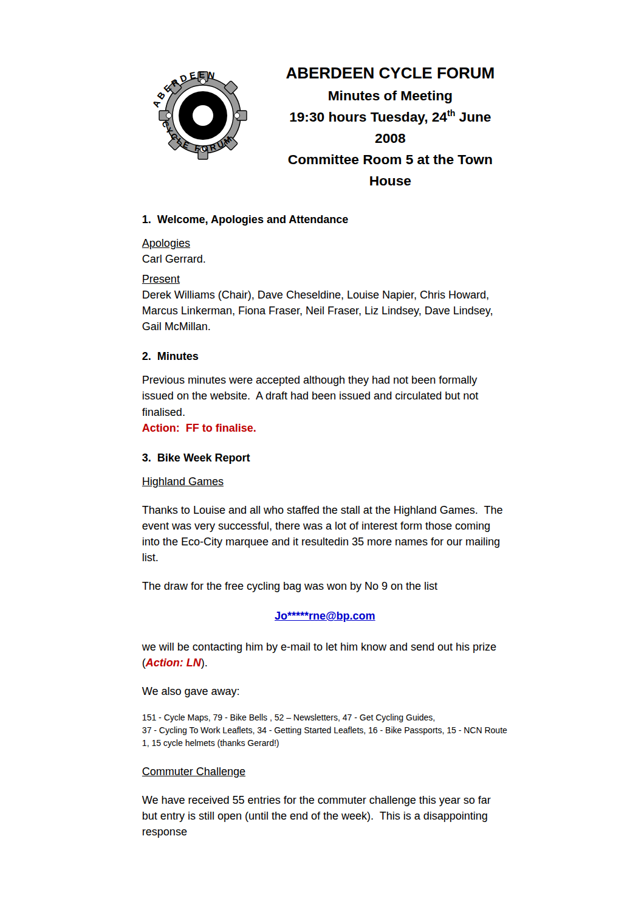A B E R D E E N C Y C L E F O R U M
ABERDEEN CYCLE FORUM
Minutes of Meeting
19:30 hours Tuesday, 24th June 2008
Committee Room 5 at the Town House
1. Welcome, Apologies and Attendance
Apologies
Carl Gerrard.
Present
Derek Williams (Chair), Dave Cheseldine, Louise Napier, Chris Howard, Marcus Linkerman, Fiona Fraser, Neil Fraser, Liz Lindsey, Dave Lindsey, Gail McMillan.
2. Minutes
Previous minutes were accepted although they had not been formally issued on the website. A draft had been issued and circulated but not finalised.
Action: FF to finalise.
3. Bike Week Report
Highland Games
Thanks to Louise and all who staffed the stall at the Highland Games. The event was very successful, there was a lot of interest form those coming into the Eco-City marquee and it resultedin 35 more names for our mailing list.
The draw for the free cycling bag was won by No 9 on the list
Jo*****rne@bp.com
we will be contacting him by e-mail to let him know and send out his prize (Action: LN).
We also gave away:
151 - Cycle Maps, 79 - Bike Bells , 52 – Newsletters, 47 - Get Cycling Guides,
37 - Cycling To Work Leaflets, 34 - Getting Started Leaflets, 16 - Bike Passports, 15 - NCN Route 1, 15 cycle helmets (thanks Gerard!)
Commuter Challenge
We have received 55 entries for the commuter challenge this year so far but entry is still open (until the end of the week). This is a disappointing response